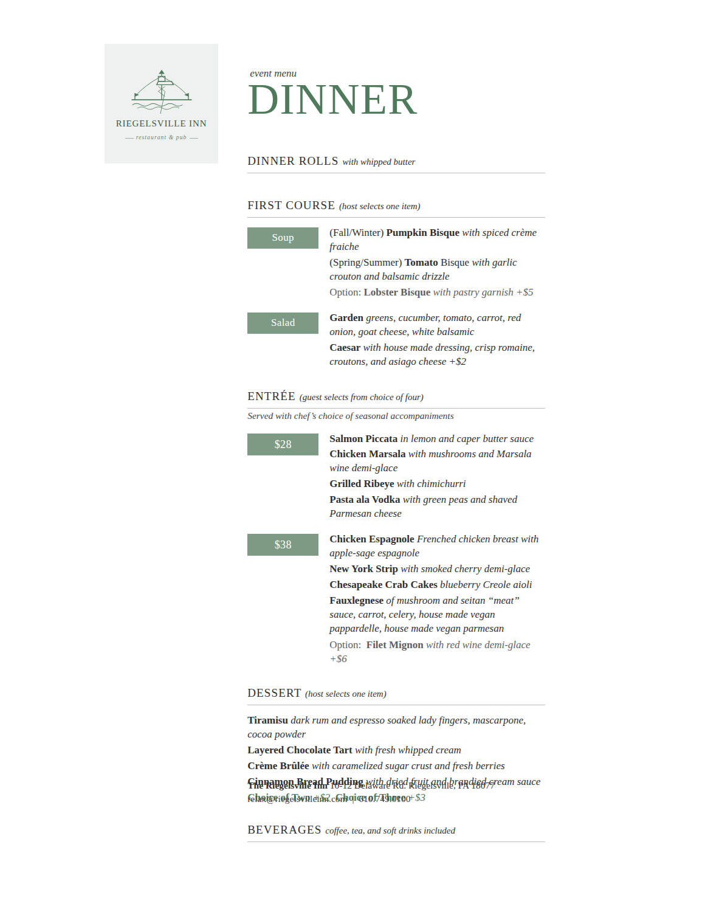RIEGELSVILLE INN
restaurant & pub
event menu
DINNER
DINNER ROLLS with whipped butter
FIRST COURSE (host selects one item)
Soup
(Fall/Winter) Pumpkin Bisque with spiced crème fraiche
(Spring/Summer) Tomato Bisque with garlic crouton and balsamic drizzle
Option: Lobster Bisque with pastry garnish +$5
Salad
Garden greens, cucumber, tomato, carrot, red onion, goat cheese, white balsamic
Caesar with house made dressing, crisp romaine, croutons, and asiago cheese +$2
ENTRÉE (guest selects from choice of four)
Served with chef’s choice of seasonal accompaniments
$28
Salmon Piccata in lemon and caper butter sauce
Chicken Marsala with mushrooms and Marsala wine demi-glace
Grilled Ribeye with chimichurri
Pasta ala Vodka with green peas and shaved Parmesan cheese
$38
Chicken Espagnole Frenched chicken breast with apple-sage espagnole
New York Strip with smoked cherry demi-glace
Chesapeake Crab Cakes blueberry Creole aioli
Fauxlegnese of mushroom and seitan “meat” sauce, carrot, celery, house made vegan pappardelle, house made vegan parmesan
Option: Filet Mignon with red wine demi-glace +$6
DESSERT (host selects one item)
Tiramisu dark rum and espresso soaked lady fingers, mascarpone, cocoa powder
Layered Chocolate Tart with fresh whipped cream
Crème Brûlée with caramelized sugar crust and fresh berries
Cinnamon Bread Pudding with dried fruit and brandied cream sauce
Choice of Two +$2 Choice of Three +$3
BEVERAGES coffee, tea, and soft drinks included
The Riegelsville Inn 10-12 Delaware Rd. Riegelsville, PA 18077
relax@riegelsvilleinn.com | 610.749.0100